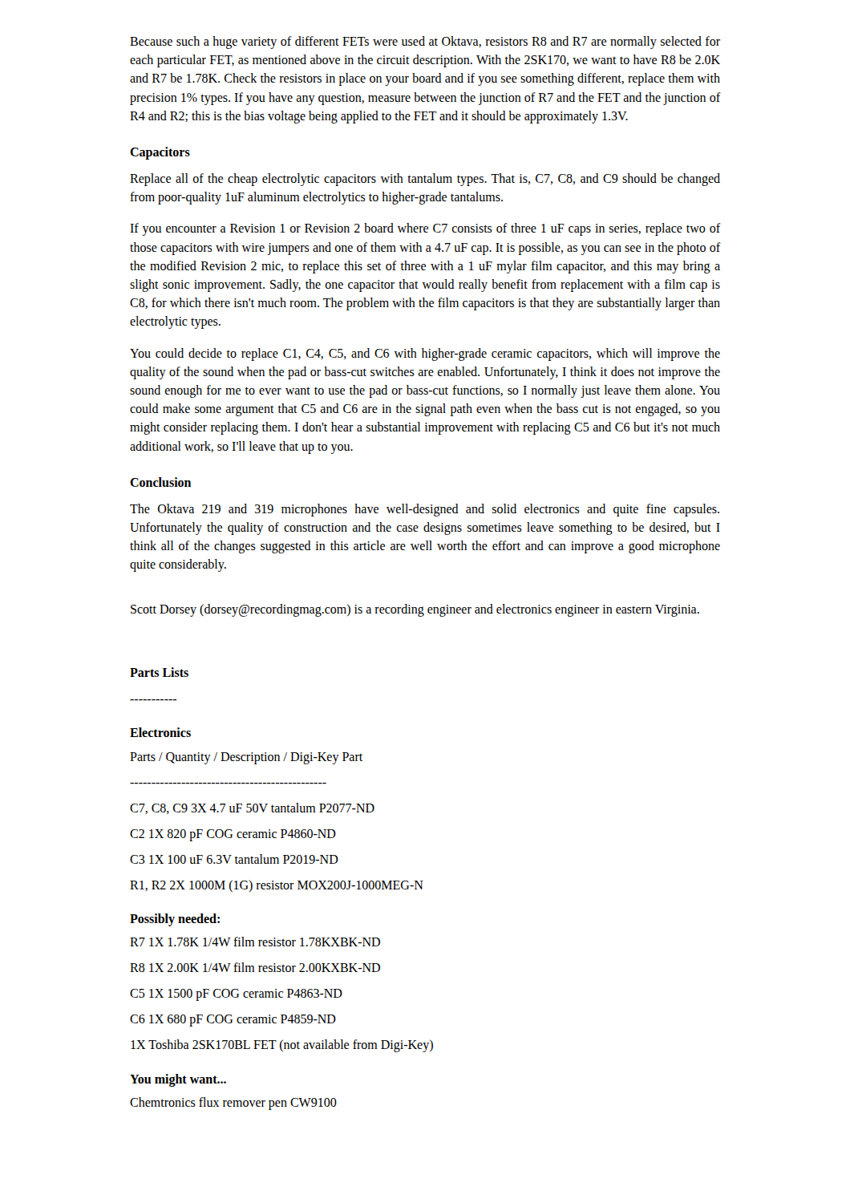Because such a huge variety of different FETs were used at Oktava, resistors R8 and R7 are normally selected for each particular FET, as mentioned above in the circuit description. With the 2SK170, we want to have R8 be 2.0K and R7 be 1.78K. Check the resistors in place on your board and if you see something different, replace them with precision 1% types. If you have any question, measure between the junction of R7 and the FET and the junction of R4 and R2; this is the bias voltage being applied to the FET and it should be approximately 1.3V.
Capacitors
Replace all of the cheap electrolytic capacitors with tantalum types. That is, C7, C8, and C9 should be changed from poor-quality 1uF aluminum electrolytics to higher-grade tantalums.
If you encounter a Revision 1 or Revision 2 board where C7 consists of three 1 uF caps in series, replace two of those capacitors with wire jumpers and one of them with a 4.7 uF cap. It is possible, as you can see in the photo of the modified Revision 2 mic, to replace this set of three with a 1 uF mylar film capacitor, and this may bring a slight sonic improvement. Sadly, the one capacitor that would really benefit from replacement with a film cap is C8, for which there isn't much room. The problem with the film capacitors is that they are substantially larger than electrolytic types.
You could decide to replace C1, C4, C5, and C6 with higher-grade ceramic capacitors, which will improve the quality of the sound when the pad or bass-cut switches are enabled. Unfortunately, I think it does not improve the sound enough for me to ever want to use the pad or bass-cut functions, so I normally just leave them alone. You could make some argument that C5 and C6 are in the signal path even when the bass cut is not engaged, so you might consider replacing them. I don't hear a substantial improvement with replacing C5 and C6 but it's not much additional work, so I'll leave that up to you.
Conclusion
The Oktava 219 and 319 microphones have well-designed and solid electronics and quite fine capsules. Unfortunately the quality of construction and the case designs sometimes leave something to be desired, but I think all of the changes suggested in this article are well worth the effort and can improve a good microphone quite considerably.
Scott Dorsey (dorsey@recordingmag.com) is a recording engineer and electronics engineer in eastern Virginia.
Parts Lists
-----------
Electronics
Parts / Quantity / Description / Digi-Key Part
----------------------------------------------
C7, C8, C9 3X 4.7 uF 50V tantalum P2077-ND
C2 1X 820 pF COG ceramic P4860-ND
C3 1X 100 uF 6.3V tantalum P2019-ND
R1, R2 2X 1000M (1G) resistor MOX200J-1000MEG-N
Possibly needed:
R7 1X 1.78K 1/4W film resistor 1.78KXBK-ND
R8 1X 2.00K 1/4W film resistor 2.00KXBK-ND
C5 1X 1500 pF COG ceramic P4863-ND
C6 1X 680 pF COG ceramic P4859-ND
1X Toshiba 2SK170BL FET (not available from Digi-Key)
You might want...
Chemtronics flux remover pen CW9100